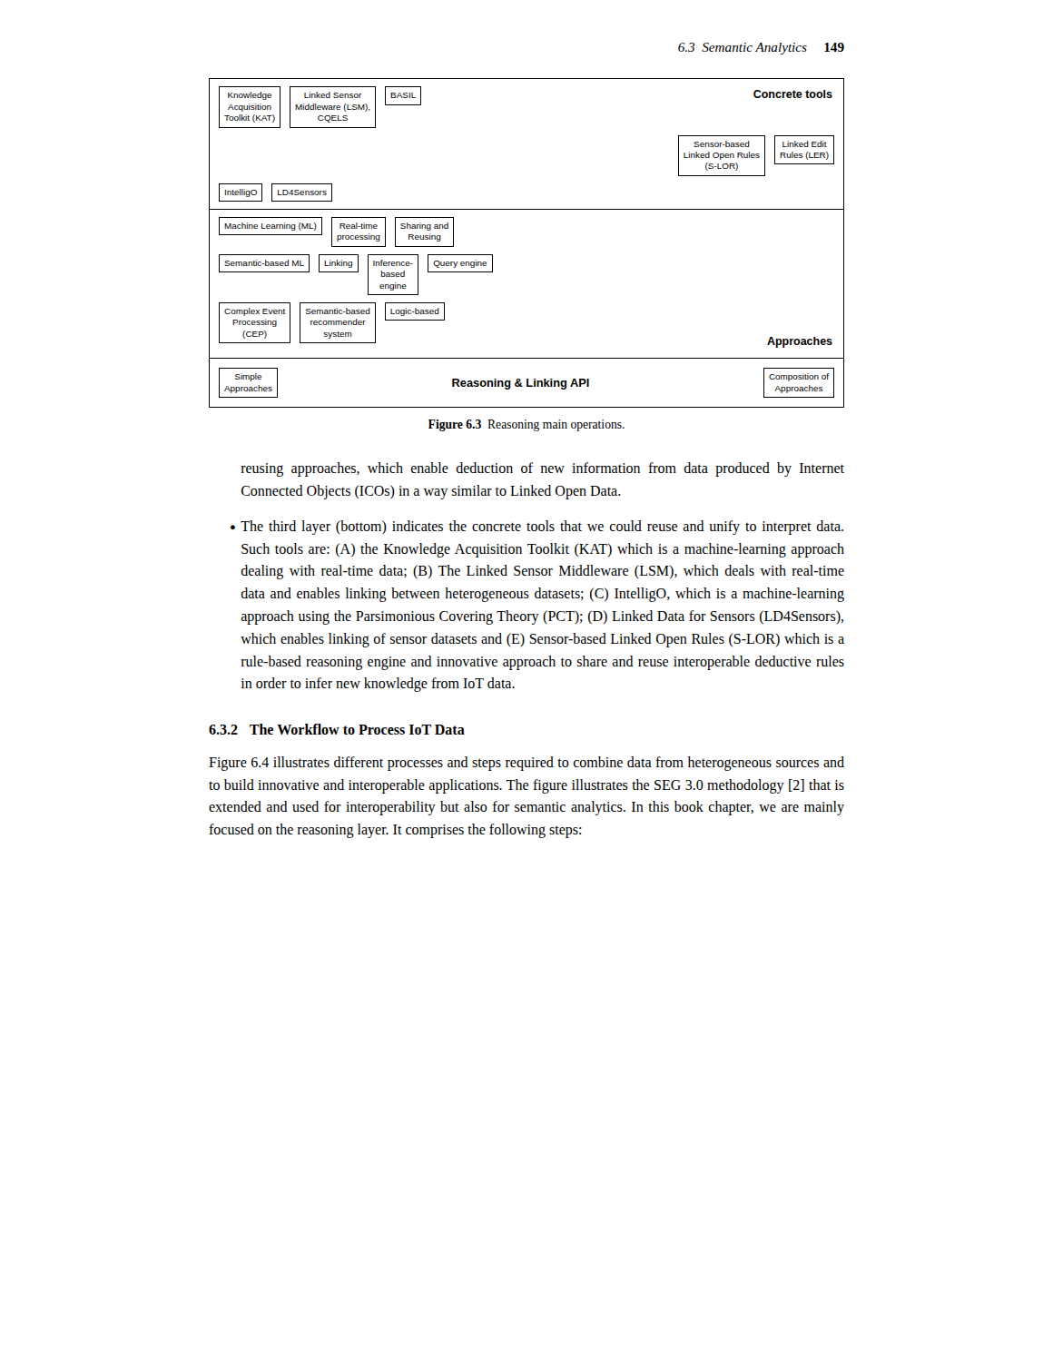6.3 Semantic Analytics149
Concrete tools
Knowledge
Acquisition
Toolkit (KAT) Linked Sensor
Middleware (LSM),
CQELS BASIL
Sensor-based
Linked Open Rules
(S-LOR) Linked Edit
Rules (LER)
IntelligO LD4Sensors
Machine Learning (ML) Real-time
processing Sharing and
Reusing
Semantic-based ML Linking Inference-
based
engine Query engine
Complex Event
Processing
(CEP) Semantic-based
recommender
system Logic-based
Approaches
Simple
Approaches Reasoning & Linking API Composition of
Approaches
Figure 6.3 Reasoning main operations.
reusing approaches, which enable deduction of new information from data produced by Internet Connected Objects (ICOs) in a way similar to Linked Open Data.
The third layer (bottom) indicates the concrete tools that we could reuse and unify to interpret data. Such tools are: (A) the Knowledge Acquisition Toolkit (KAT) which is a machine-learning approach dealing with real-time data; (B) The Linked Sensor Middleware (LSM), which deals with real-time data and enables linking between heterogeneous datasets; (C) IntelligO, which is a machine-learning approach using the Parsimonious Covering Theory (PCT); (D) Linked Data for Sensors (LD4Sensors), which enables linking of sensor datasets and (E) Sensor-based Linked Open Rules (S-LOR) which is a rule-based reasoning engine and innovative approach to share and reuse interoperable deductive rules in order to infer new knowledge from IoT data.
6.3.2 The Workflow to Process IoT Data
Figure 6.4 illustrates different processes and steps required to combine data from heterogeneous sources and to build innovative and interoperable applications. The figure illustrates the SEG 3.0 methodology [2] that is extended and used for interoperability but also for semantic analytics. In this book chapter, we are mainly focused on the reasoning layer. It comprises the following steps: